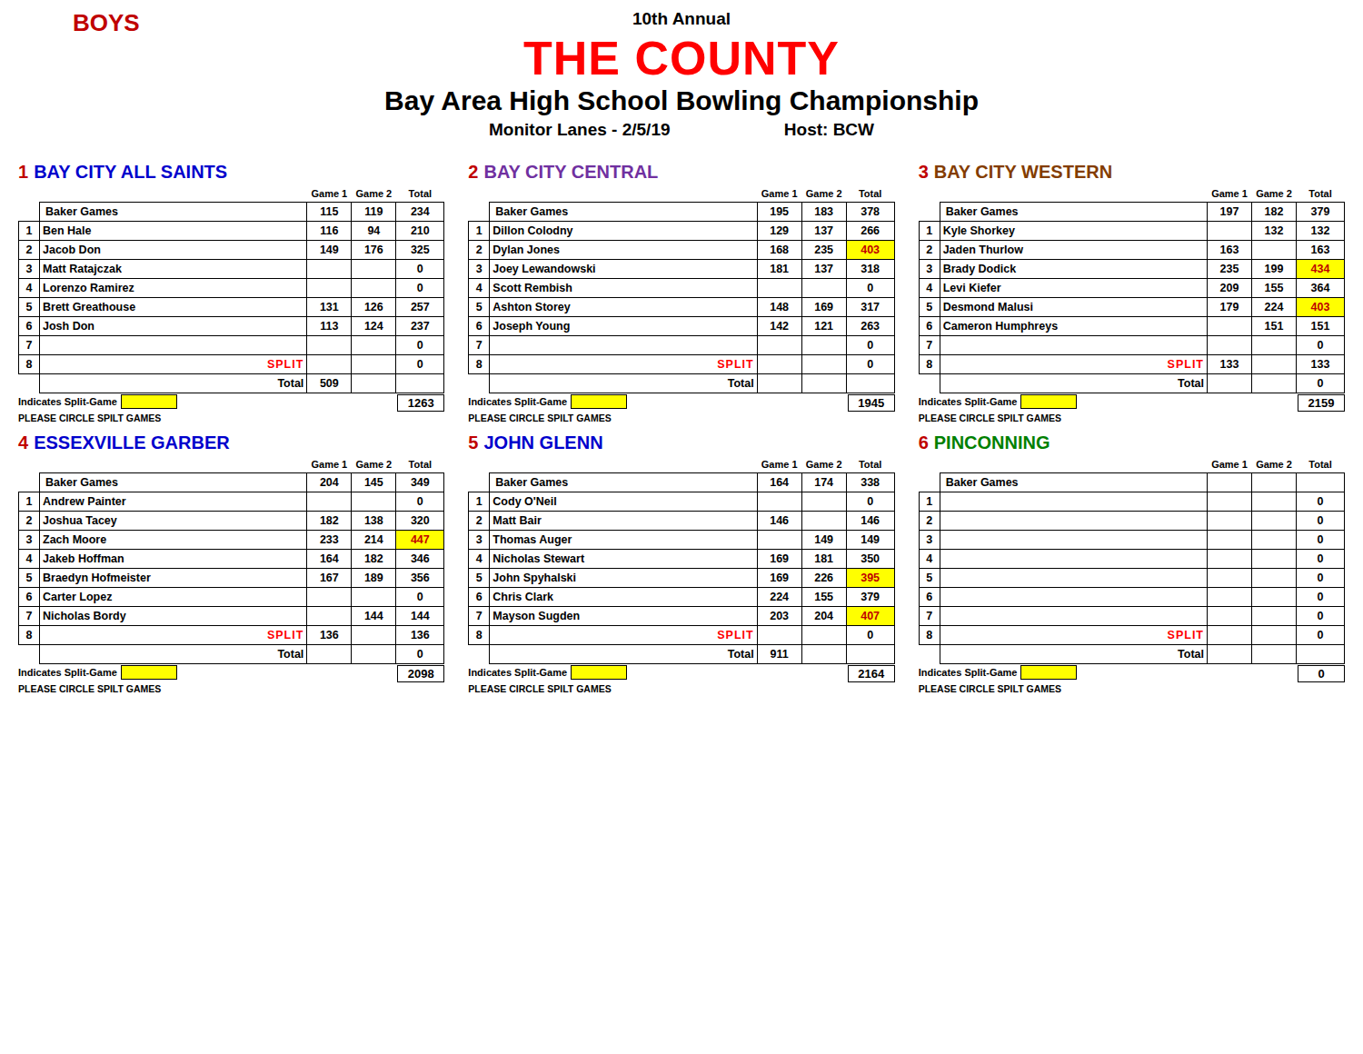BOYS
10th Annual
THE COUNTY
Bay Area High School Bowling Championship
Monitor Lanes - 2/5/19 Host: BCW
1 BAY CITY ALL SAINTS
| | | Game 1 | Game 2 | Total |
| | Baker Games | 115 | 119 | 234 |
| 1 | Ben Hale | 116 | 94 | 210 |
| 2 | Jacob Don | 149 | 176 | 325 |
| 3 | Matt Ratajczak | | | 0 |
| 4 | Lorenzo Ramirez | | | 0 |
| 5 | Brett Greathouse | 131 | 126 | 257 |
| 6 | Josh Don | 113 | 124 | 237 |
| 7 | | | | 0 |
| 8 | SPLIT | | | 0 |
| | Total | 509 | | |
Indicates Split-Game
1263
PLEASE CIRCLE SPILT GAMES
2 BAY CITY CENTRAL
| | | Game 1 | Game 2 | Total |
| | Baker Games | 195 | 183 | 378 |
| 1 | Dillon Colodny | 129 | 137 | 266 |
| 2 | Dylan Jones | 168 | 235 | 403 |
| 3 | Joey Lewandowski | 181 | 137 | 318 |
| 4 | Scott Rembish | | | 0 |
| 5 | Ashton Storey | 148 | 169 | 317 |
| 6 | Joseph Young | 142 | 121 | 263 |
| 7 | | | | 0 |
| 8 | SPLIT | | | 0 |
| | Total | | | |
Indicates Split-Game
1945
PLEASE CIRCLE SPILT GAMES
3 BAY CITY WESTERN
| | | Game 1 | Game 2 | Total |
| | Baker Games | 197 | 182 | 379 |
| 1 | Kyle Shorkey | | 132 | 132 |
| 2 | Jaden Thurlow | 163 | | 163 |
| 3 | Brady Dodick | 235 | 199 | 434 |
| 4 | Levi Kiefer | 209 | 155 | 364 |
| 5 | Desmond Malusi | 179 | 224 | 403 |
| 6 | Cameron Humphreys | | 151 | 151 |
| 7 | | | | 0 |
| 8 | SPLIT | 133 | | 133 |
| | Total | | | 0 |
Indicates Split-Game
2159
PLEASE CIRCLE SPILT GAMES
4 ESSEXVILLE GARBER
| | | Game 1 | Game 2 | Total |
| | Baker Games | 204 | 145 | 349 |
| 1 | Andrew Painter | | | 0 |
| 2 | Joshua Tacey | 182 | 138 | 320 |
| 3 | Zach Moore | 233 | 214 | 447 |
| 4 | Jakeb Hoffman | 164 | 182 | 346 |
| 5 | Braedyn Hofmeister | 167 | 189 | 356 |
| 6 | Carter Lopez | | | 0 |
| 7 | Nicholas Bordy | | 144 | 144 |
| 8 | SPLIT | 136 | | 136 |
| | Total | | | 0 |
Indicates Split-Game
2098
PLEASE CIRCLE SPILT GAMES
5 JOHN GLENN
| | | Game 1 | Game 2 | Total |
| | Baker Games | 164 | 174 | 338 |
| 1 | Cody O'Neil | | | 0 |
| 2 | Matt Bair | 146 | | 146 |
| 3 | Thomas Auger | | 149 | 149 |
| 4 | Nicholas Stewart | 169 | 181 | 350 |
| 5 | John Spyhalski | 169 | 226 | 395 |
| 6 | Chris Clark | 224 | 155 | 379 |
| 7 | Mayson Sugden | 203 | 204 | 407 |
| 8 | SPLIT | | | 0 |
| | Total | 911 | | |
Indicates Split-Game
2164
PLEASE CIRCLE SPILT GAMES
6 PINCONNING
| | | Game 1 | Game 2 | Total |
| | Baker Games | | | |
| 1 | | | | 0 |
| 2 | | | | 0 |
| 3 | | | | 0 |
| 4 | | | | 0 |
| 5 | | | | 0 |
| 6 | | | | 0 |
| 7 | | | | 0 |
| 8 | SPLIT | | | 0 |
| | Total | | | |
Indicates Split-Game
0
PLEASE CIRCLE SPILT GAMES